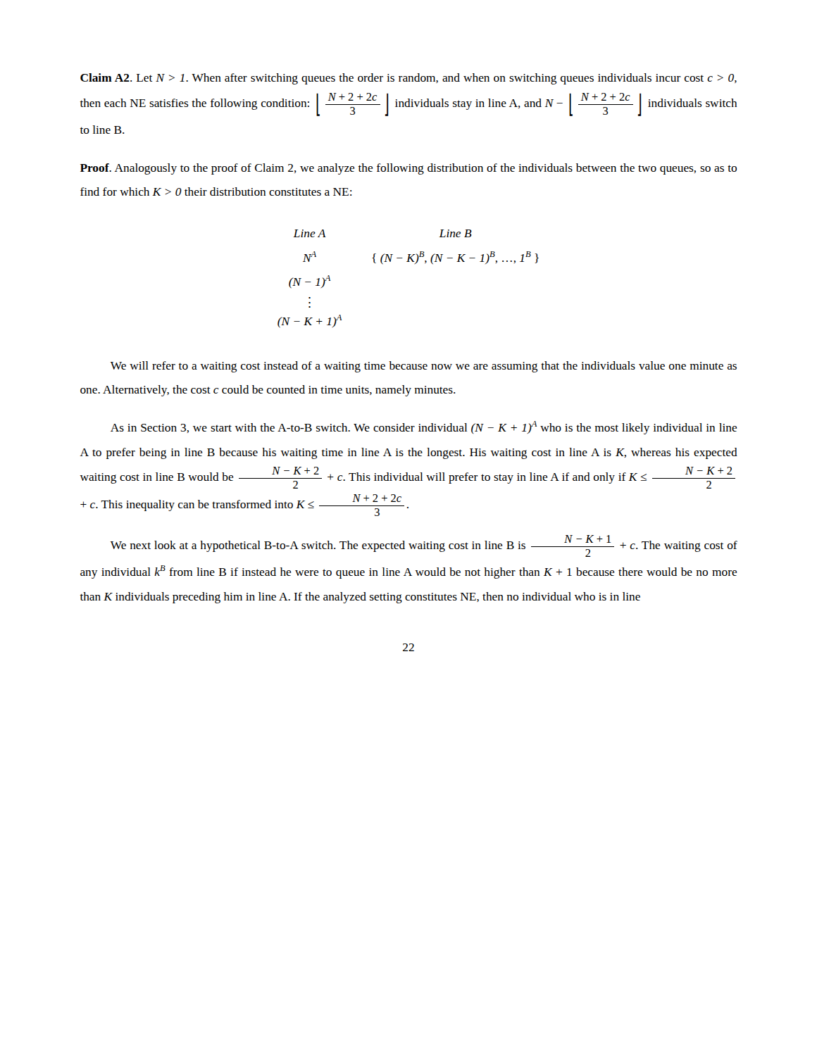Claim A2. Let N > 1. When after switching queues the order is random, and when on switching queues individuals incur cost c > 0, then each NE satisfies the following condition: ⌊N + 2 + 2c 3⌋ individuals stay in line A, and N − ⌊N + 2 + 2c 3⌋ individuals switch to line B.
Proof. Analogously to the proof of Claim 2, we analyze the following distribution of the individuals between the two queues, so as to find for which K > 0 their distribution constitutes a NE:
| Line A | Line B |
| N A | { (N − K) B , (N − K − 1) B , …, 1 B } |
| (N − 1) A | |
| ⋮ | |
| (N − K + 1) A | |
We will refer to a waiting cost instead of a waiting time because now we are assuming that the individuals value one minute as one. Alternatively, the cost c could be counted in time units, namely minutes.
As in Section 3, we start with the A-to-B switch. We consider individual (N − K + 1)A who is the most likely individual in line A to prefer being in line B because his waiting time in line A is the longest. His waiting cost in line A is K, whereas his expected waiting cost in line B would be N − K + 22 + c. This individual will prefer to stay in line A if and only if K ≤ N − K + 22 + c. This inequality can be transformed into K ≤ N + 2 + 2c 3.
We next look at a hypothetical B-to-A switch. The expected waiting cost in line B is N − K + 12 + c. The waiting cost of any individual kB from line B if instead he were to queue in line A would be not higher than K + 1 because there would be no more than K individuals preceding him in line A. If the analyzed setting constitutes NE, then no individual who is in line
22